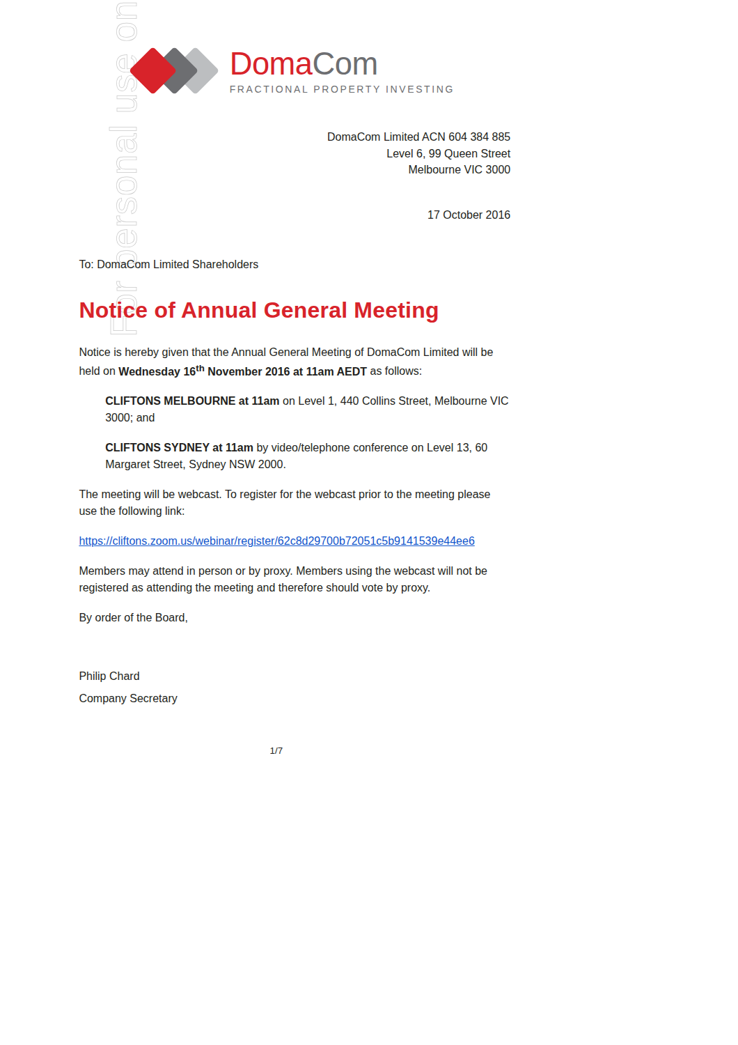For personal use only
Doma Com
Fractional Property Investing
DomaCom Limited ACN 604 384 885
Level 6, 99 Queen Street
Melbourne VIC 3000
17 October 2016
To: DomaCom Limited Shareholders
Notice of Annual General Meeting
Notice is hereby given that the Annual General Meeting of DomaCom Limited will be held on Wednesday 16th November 2016 at 11am AEDT as follows:
CLIFTONS MELBOURNE at 11am on Level 1, 440 Collins Street, Melbourne VIC 3000; and
CLIFTONS SYDNEY at 11am by video/telephone conference on Level 13, 60 Margaret Street, Sydney NSW 2000.
The meeting will be webcast. To register for the webcast prior to the meeting please use the following link:
https://cliftons.zoom.us/webinar/register/62c8d29700b72051c5b9141539e44ee6
Members may attend in person or by proxy. Members using the webcast will not be registered as attending the meeting and therefore should vote by proxy.
By order of the Board,
Philip Chard
Company Secretary
1/7